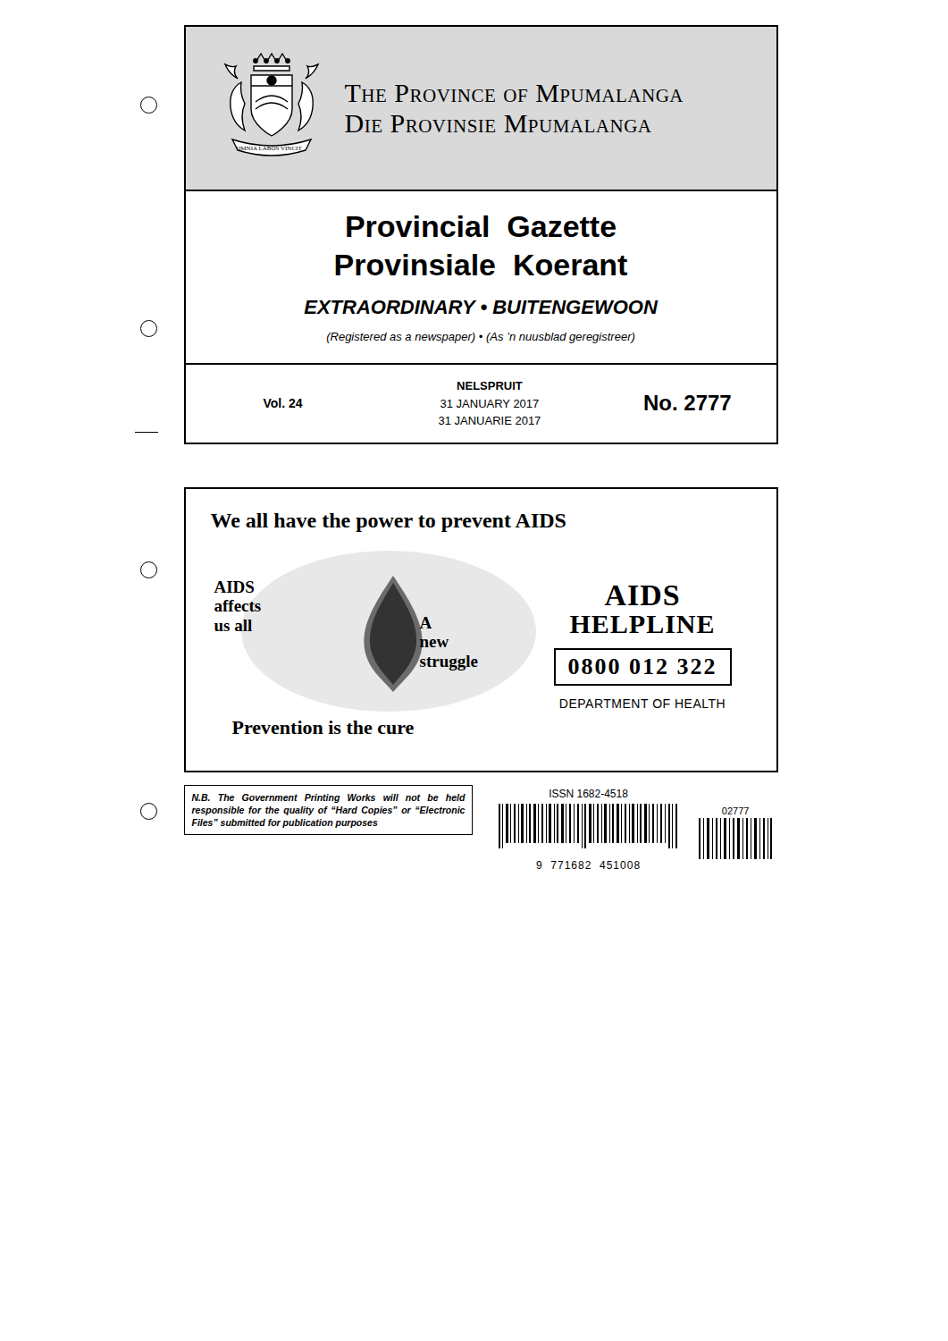OMNIA LABOS VINCIT
The Province of Mpumalanga
Die Provinsie Mpumalanga
Provincial Gazette
Provinsiale Koerant
EXTRAORDINARY • BUITENGEWOON
(Registered as a newspaper) • (As ’n nuusblad geregistreer)
Vol. 24
NELSPRUIT
31 JANUARY 2017
31 JANUARIE 2017
No. 2777
We all have the power to prevent AIDS
AIDS
affects
us all
A
new
struggle
Prevention is the cure
AIDS
HELPLINE
0800 012 322
DEPARTMENT OF HEALTH
N.B. The Government Printing Works will not be held responsible for the quality of “Hard Copies” or “Electronic Files” submitted for publication purposes
ISSN 1682-4518
9 771682 451008
02777